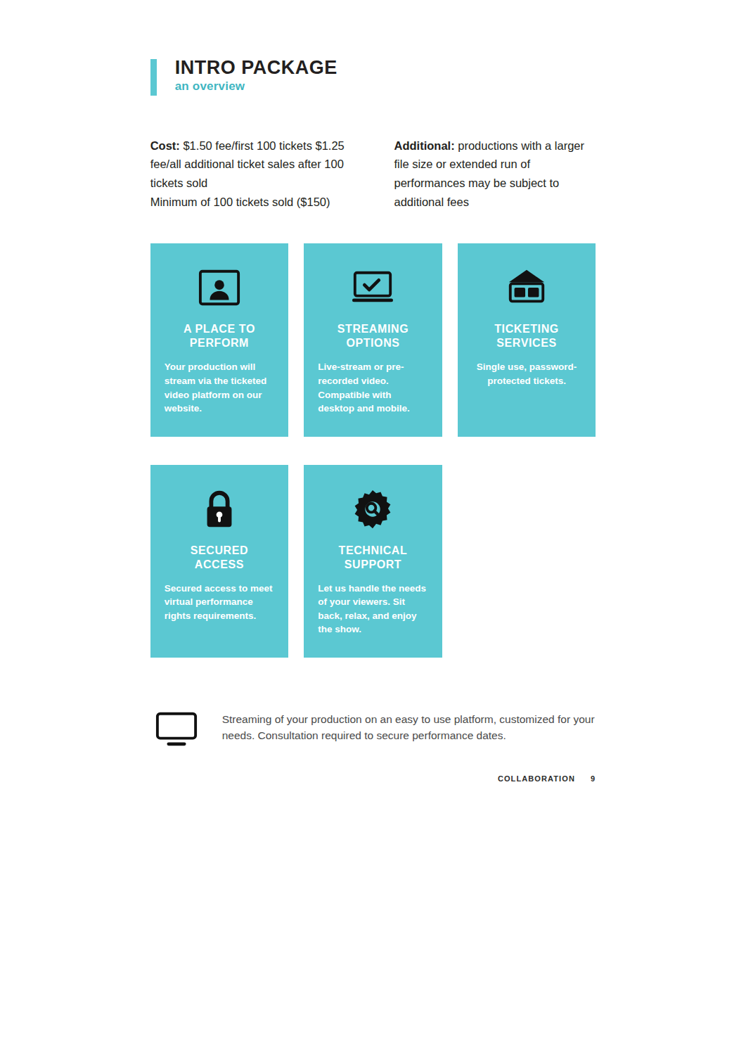INTRO PACKAGE
an overview
Cost: $1.50 fee/first 100 tickets $1.25 fee/all additional ticket sales after 100 tickets sold
Minimum of 100 tickets sold ($150)
Additional: productions with a larger file size or extended run of performances may be subject to additional fees
A PLACE TO
PERFORM
Your production will stream via the ticketed video platform on our website.
STREAMING
OPTIONS
Live-stream or pre-recorded video. Compatible with desktop and mobile.
TICKETING
SERVICES
Single use, password-protected tickets.
SECURED
ACCESS
Secured access to meet virtual performance rights requirements.
TECHNICAL
SUPPORT
Let us handle the needs of your viewers. Sit back, relax, and enjoy the show.
Streaming of your production on an easy to use platform, customized for your needs. Consultation required to secure performance dates.
COLLABORATION 9